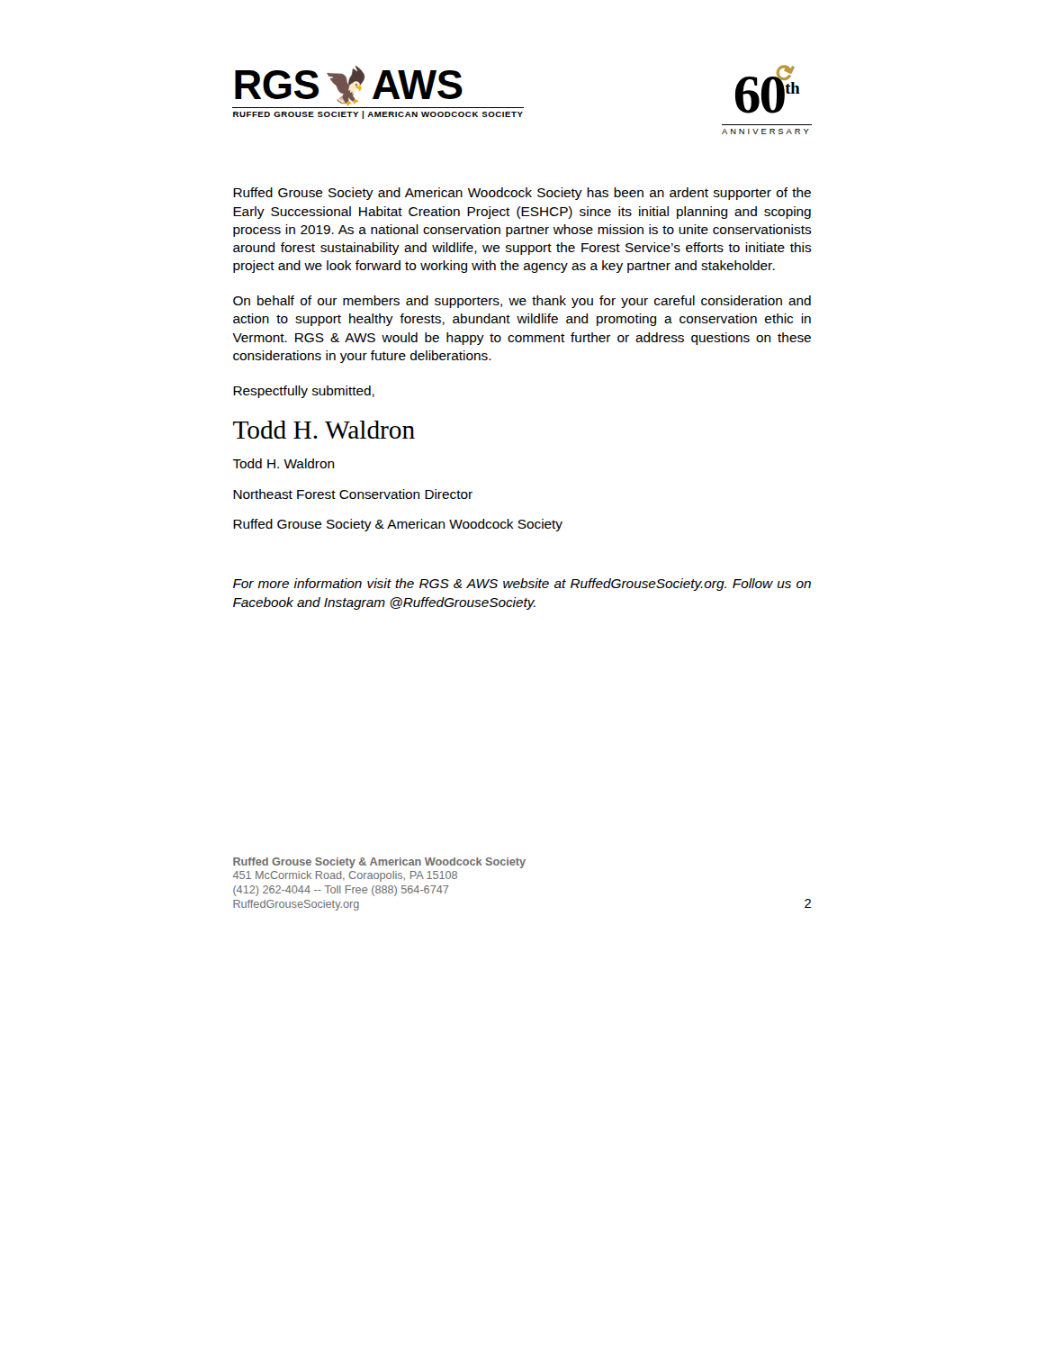RGS🦅AWS
RUFFED GROUSE SOCIETY | AMERICAN WOODCOCK SOCIETY
⟳60th
ANNIVERSARY
Ruffed Grouse Society and American Woodcock Society has been an ardent supporter of the Early Successional Habitat Creation Project (ESHCP) since its initial planning and scoping process in 2019. As a national conservation partner whose mission is to unite conservationists around forest sustainability and wildlife, we support the Forest Service’s efforts to initiate this project and we look forward to working with the agency as a key partner and stakeholder.
On behalf of our members and supporters, we thank you for your careful consideration and action to support healthy forests, abundant wildlife and promoting a conservation ethic in Vermont. RGS & AWS would be happy to comment further or address questions on these considerations in your future deliberations.
Respectfully submitted,
Todd H. Waldron
Todd H. Waldron
Northeast Forest Conservation Director
Ruffed Grouse Society & American Woodcock Society
For more information visit the RGS & AWS website at RuffedGrouseSociety.org. Follow us on Facebook and Instagram @RuffedGrouseSociety.
Ruffed Grouse Society & American Woodcock Society
451 McCormick Road, Coraopolis, PA 15108
(412) 262-4044 -- Toll Free (888) 564-6747
RuffedGrouseSociety.org
2